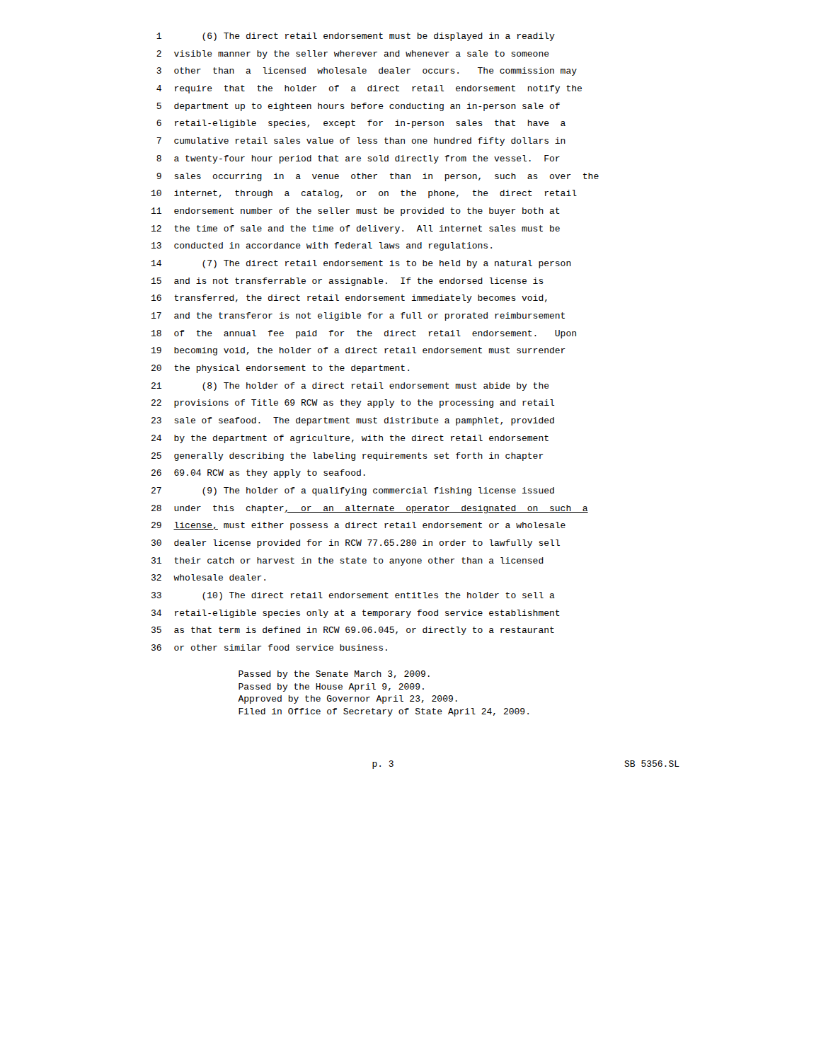(6) The direct retail endorsement must be displayed in a readily
visible manner by the seller wherever and whenever a sale to someone
other than a licensed wholesale dealer occurs. The commission may
require that the holder of a direct retail endorsement notify the
department up to eighteen hours before conducting an in-person sale of
retail-eligible species, except for in-person sales that have a
cumulative retail sales value of less than one hundred fifty dollars in
a twenty-four hour period that are sold directly from the vessel. For
sales occurring in a venue other than in person, such as over the
internet, through a catalog, or on the phone, the direct retail
endorsement number of the seller must be provided to the buyer both at
the time of sale and the time of delivery. All internet sales must be
conducted in accordance with federal laws and regulations.
(7) The direct retail endorsement is to be held by a natural person
and is not transferrable or assignable. If the endorsed license is
transferred, the direct retail endorsement immediately becomes void,
and the transferor is not eligible for a full or prorated reimbursement
of the annual fee paid for the direct retail endorsement. Upon
becoming void, the holder of a direct retail endorsement must surrender
the physical endorsement to the department.
(8) The holder of a direct retail endorsement must abide by the
provisions of Title 69 RCW as they apply to the processing and retail
sale of seafood. The department must distribute a pamphlet, provided
by the department of agriculture, with the direct retail endorsement
generally describing the labeling requirements set forth in chapter
69.04 RCW as they apply to seafood.
(9) The holder of a qualifying commercial fishing license issued
under this chapter, or an alternate operator designated on such a
license, must either possess a direct retail endorsement or a wholesale
dealer license provided for in RCW 77.65.280 in order to lawfully sell
their catch or harvest in the state to anyone other than a licensed
wholesale dealer.
(10) The direct retail endorsement entitles the holder to sell a
retail-eligible species only at a temporary food service establishment
as that term is defined in RCW 69.06.045, or directly to a restaurant
or other similar food service business.
Passed by the Senate March 3, 2009.
Passed by the House April 9, 2009.
Approved by the Governor April 23, 2009.
Filed in Office of Secretary of State April 24, 2009.
p. 3 SB 5356.SL